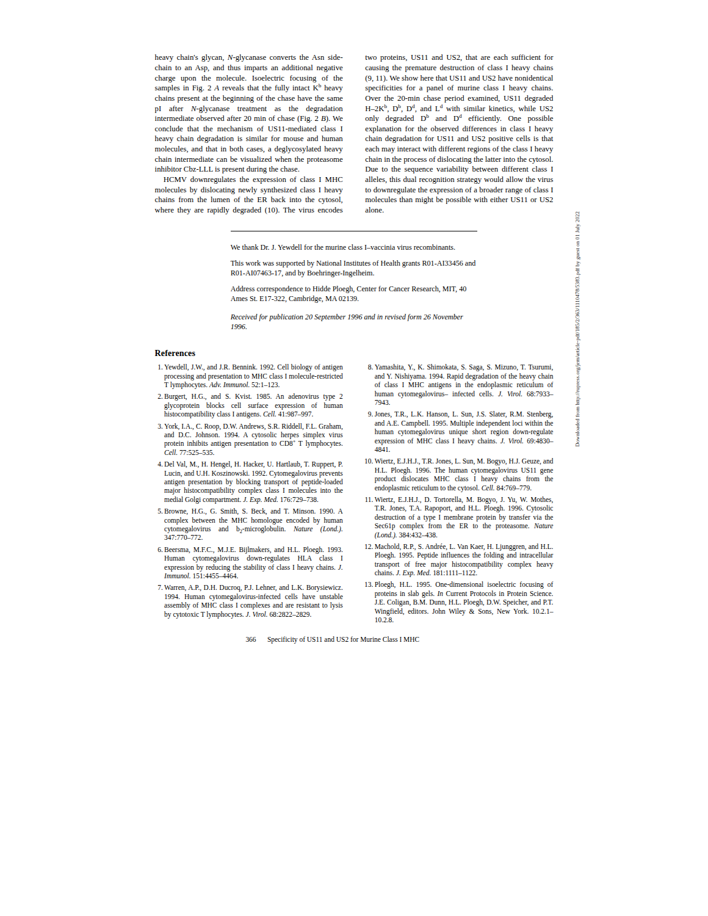Downloaded from http://rupress.org/jem/article-pdf/185/2/363/1110478/5383.pdf by guest on 01 July 2022
heavy chain's glycan, N-glycanase converts the Asn side-chain to an Asp, and thus imparts an additional negative charge upon the molecule. Isoelectric focusing of the samples in Fig. 2 A reveals that the fully intact Kb heavy chains present at the beginning of the chase have the same pI after N-glycanase treatment as the degradation intermediate observed after 20 min of chase (Fig. 2 B). We conclude that the mechanism of US11-mediated class I heavy chain degradation is similar for mouse and human molecules, and that in both cases, a deglycosylated heavy chain intermediate can be visualized when the proteasome inhibitor Cbz-LLL is present during the chase.
HCMV downregulates the expression of class I MHC molecules by dislocating newly synthesized class I heavy chains from the lumen of the ER back into the cytosol, where they are rapidly degraded (10). The virus encodes two proteins, US11 and US2, that are each sufficient for causing the premature destruction of class I heavy chains (9, 11). We show here that US11 and US2 have nonidentical specificities for a panel of murine class I heavy chains. Over the 20-min chase period examined, US11 degraded H–2Kb, Db, Dd, and Ld with similar kinetics, while US2 only degraded Db and Dd efficiently. One possible explanation for the observed differences in class I heavy chain degradation for US11 and US2 positive cells is that each may interact with different regions of the class I heavy chain in the process of dislocating the latter into the cytosol. Due to the sequence variability between different class I alleles, this dual recognition strategy would allow the virus to downregulate the expression of a broader range of class I molecules than might be possible with either US11 or US2 alone.
We thank Dr. J. Yewdell for the murine class I–vaccinia virus recombinants.
This work was supported by National Institutes of Health grants R01-AI33456 and R01-AI07463-17, and by Boehringer-Ingelheim.
Address correspondence to Hidde Ploegh, Center for Cancer Research, MIT, 40 Ames St. E17-322, Cambridge, MA 02139.
Received for publication 20 September 1996 and in revised form 26 November 1996.
References
1. Yewdell, J.W., and J.R. Bennink. 1992. Cell biology of antigen processing and presentation to MHC class I molecule-restricted T lymphocytes. Adv. Immunol. 52:1–123.
2. Burgert, H.G., and S. Kvist. 1985. An adenovirus type 2 glycoprotein blocks cell surface expression of human histocompatibility class I antigens. Cell. 41:987–997.
3. York, I.A., C. Roop, D.W. Andrews, S.R. Riddell, F.L. Graham, and D.C. Johnson. 1994. A cytosolic herpes simplex virus protein inhibits antigen presentation to CD8+ T lymphocytes. Cell. 77:525–535.
4. Del Val, M., H. Hengel, H. Hacker, U. Hartlaub, T. Ruppert, P. Lucin, and U.H. Koszinowski. 1992. Cytomegalovirus prevents antigen presentation by blocking transport of peptide-loaded major histocompatibility complex class I molecules into the medial Golgi compartment. J. Exp. Med. 176:729–738.
5. Browne, H.G., G. Smith, S. Beck, and T. Minson. 1990. A complex between the MHC homologue encoded by human cytomegalovirus and b2-microglobulin. Nature (Lond.). 347:770–772.
6. Beersma, M.F.C., M.J.E. Bijlmakers, and H.L. Ploegh. 1993. Human cytomegalovirus down-regulates HLA class I expression by reducing the stability of class I heavy chains. J. Immunol. 151:4455–4464.
7. Warren, A.P., D.H. Ducroq, P.J. Lehner, and L.K. Borysiewicz. 1994. Human cytomegalovirus-infected cells have unstable assembly of MHC class I complexes and are resistant to lysis by cytotoxic T lymphocytes. J. Virol. 68:2822–2829.
8. Yamashita, Y., K. Shimokata, S. Saga, S. Mizuno, T. Tsurumi, and Y. Nishiyama. 1994. Rapid degradation of the heavy chain of class I MHC antigens in the endoplasmic reticulum of human cytomegalovirus– infected cells. J. Virol. 68:7933–7943.
9. Jones, T.R., L.K. Hanson, L. Sun, J.S. Slater, R.M. Stenberg, and A.E. Campbell. 1995. Multiple independent loci within the human cytomegalovirus unique short region down-regulate expression of MHC class I heavy chains. J. Virol. 69:4830–4841.
10. Wiertz, E.J.H.J., T.R. Jones, L. Sun, M. Bogyo, H.J. Geuze, and H.L. Ploegh. 1996. The human cytomegalovirus US11 gene product dislocates MHC class I heavy chains from the endoplasmic reticulum to the cytosol. Cell. 84:769–779.
11. Wiertz, E.J.H.J., D. Tortorella, M. Bogyo, J. Yu, W. Mothes, T.R. Jones, T.A. Rapoport, and H.L. Ploegh. 1996. Cytosolic destruction of a type I membrane protein by transfer via the Sec61p complex from the ER to the proteasome. Nature (Lond.). 384:432–438.
12. Machold, R.P., S. Andrée, L. Van Kaer, H. Ljunggren, and H.L. Ploegh. 1995. Peptide influences the folding and intracellular transport of free major histocompatibility complex heavy chains. J. Exp. Med. 181:1111–1122.
13. Ploegh, H.L. 1995. One-dimensional isoelectric focusing of proteins in slab gels. In Current Protocols in Protein Science. J.E. Coligan, B.M. Dunn, H.L. Ploegh, D.W. Speicher, and P.T. Wingfield, editors. John Wiley & Sons, New York. 10.2.1–10.2.8.
366 Specificity of US11 and US2 for Murine Class I MHC